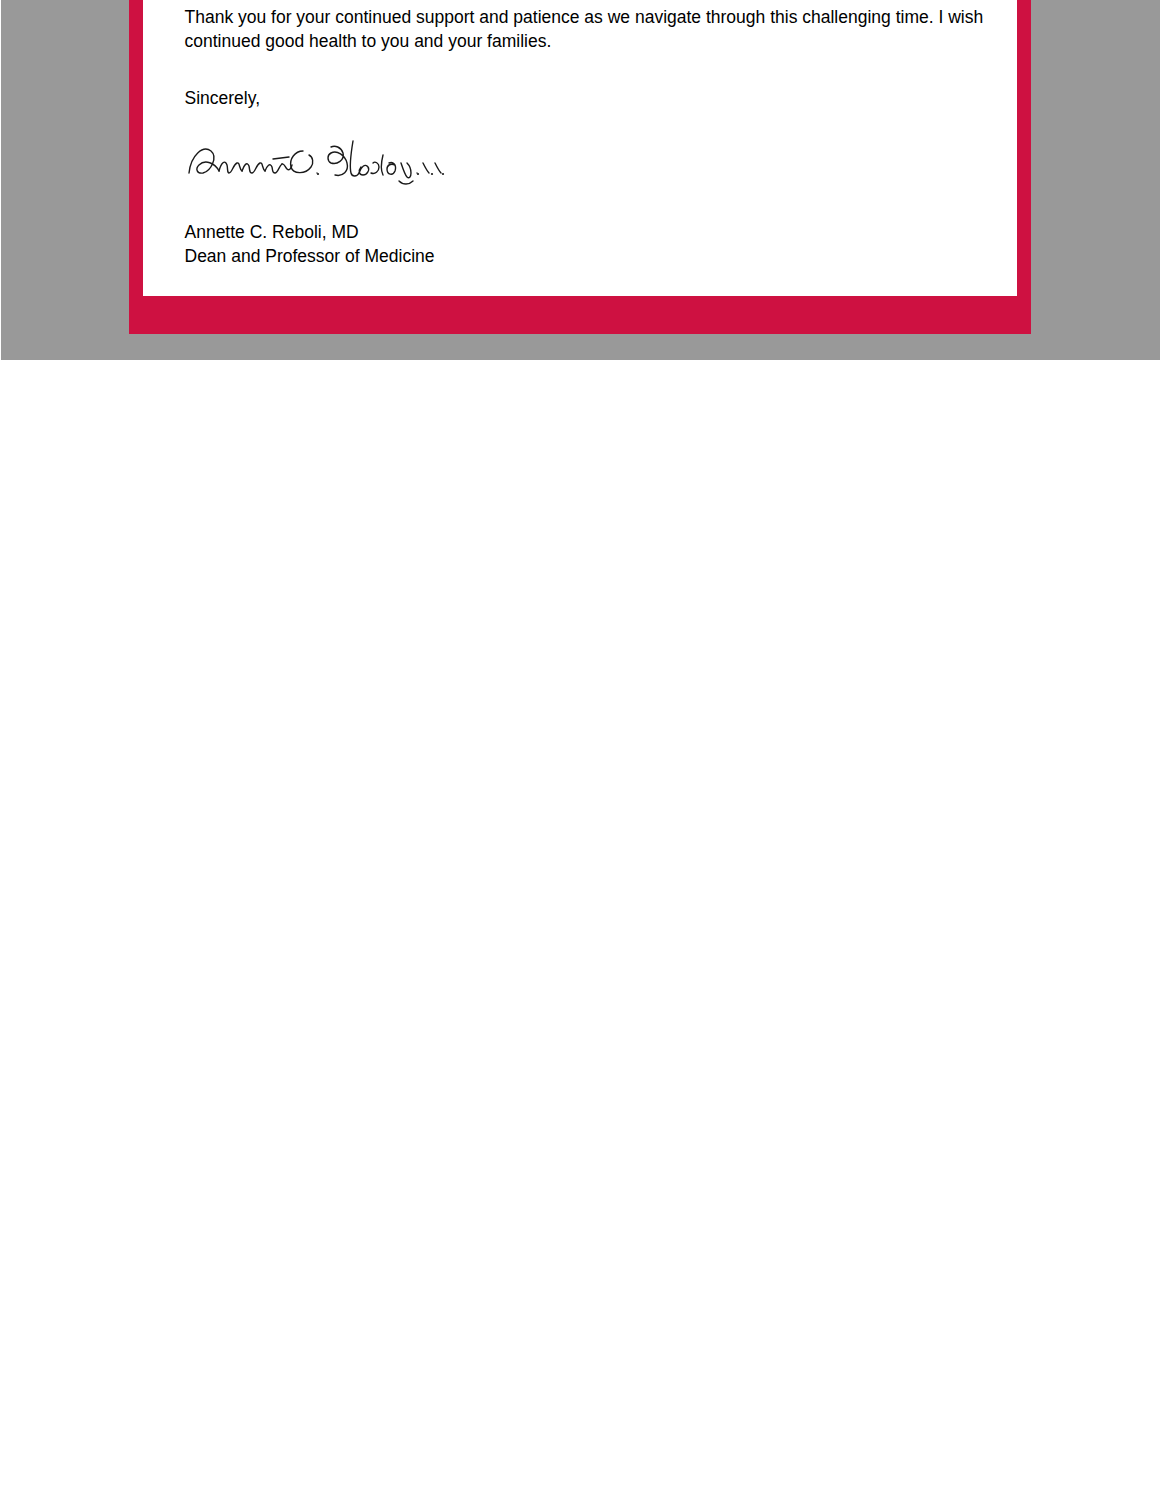Thank you for your continued support and patience as we navigate through this challenging time. I wish continued good health to you and your families.
Sincerely,
Annette C. Reboli, MD
Dean and Professor of Medicine